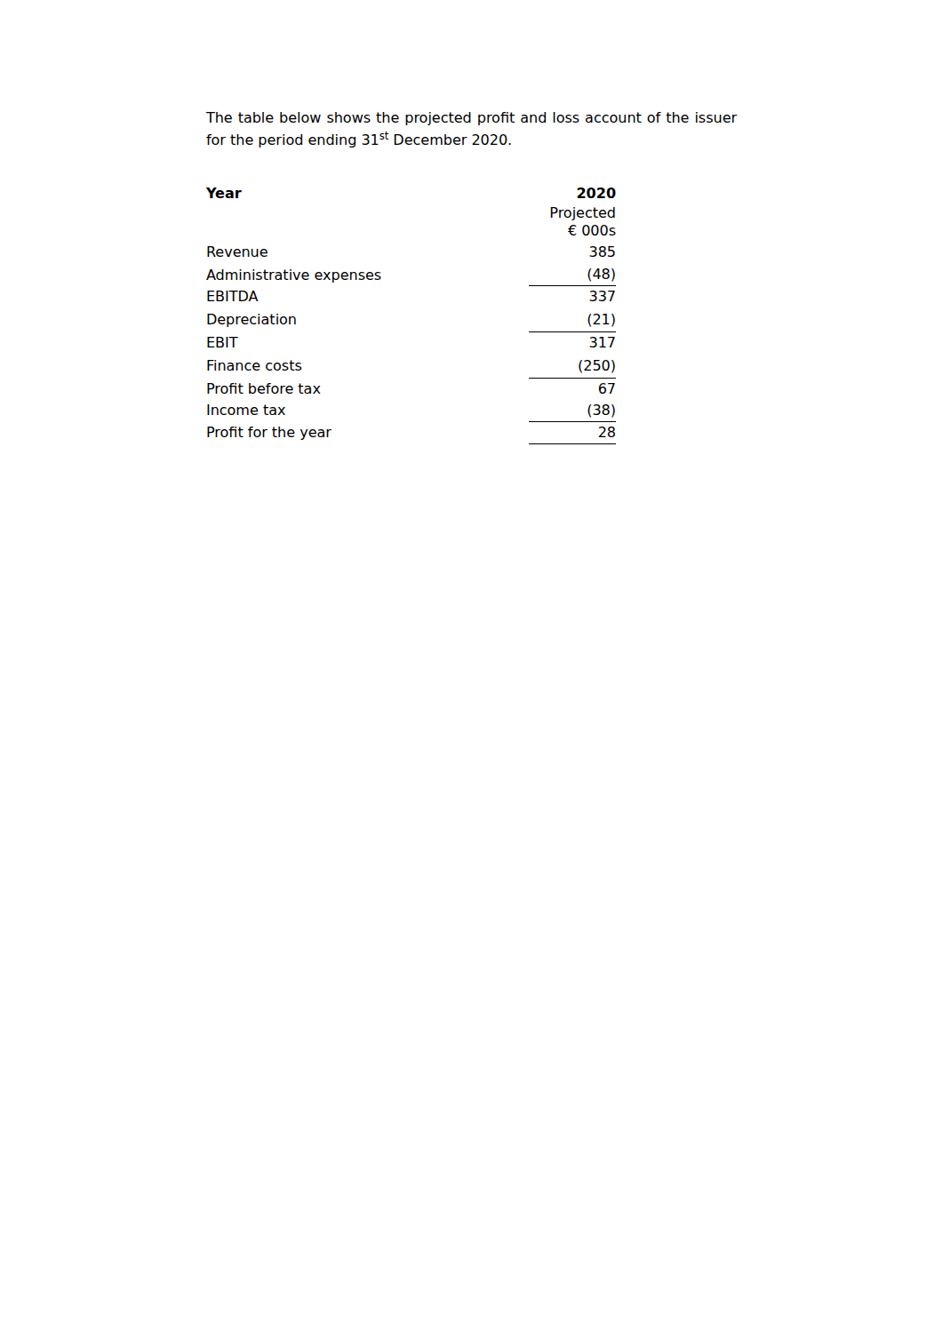The table below shows the projected profit and loss account of the issuer for the period ending 31st December 2020.
| Year | 2020 |
| | Projected |
| | € 000s |
| Revenue | 385 |
| Administrative expenses | (48) |
| EBITDA | 337 |
| Depreciation | (21) |
| EBIT | 317 |
| Finance costs | (250) |
| Profit before tax | 67 |
| Income tax | (38) |
| Profit for the year | 28 |